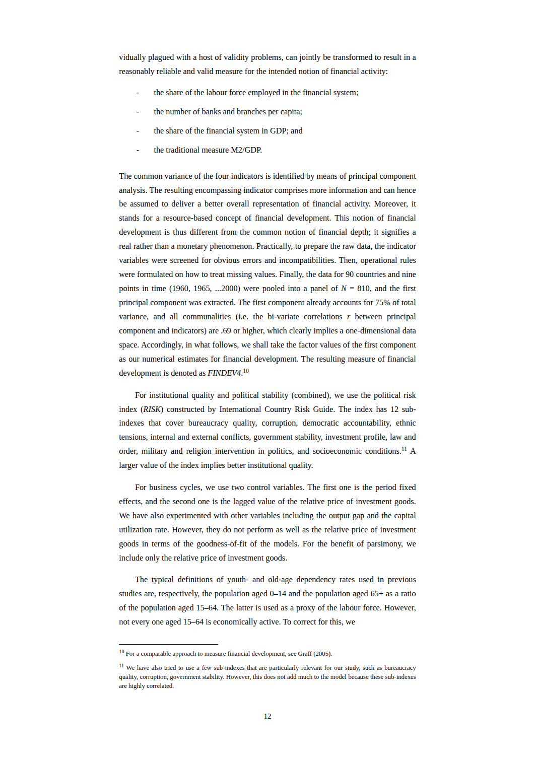vidually plagued with a host of validity problems, can jointly be transformed to result in a reasonably reliable and valid measure for the intended notion of financial activity:
the share of the labour force employed in the financial system;
the number of banks and branches per capita;
the share of the financial system in GDP; and
the traditional measure M2/GDP.
The common variance of the four indicators is identified by means of principal component analysis. The resulting encompassing indicator comprises more information and can hence be assumed to deliver a better overall representation of financial activity. Moreover, it stands for a resource-based concept of financial development. This notion of financial development is thus different from the common notion of financial depth; it signifies a real rather than a monetary phenomenon. Practically, to prepare the raw data, the indicator variables were screened for obvious errors and incompatibilities. Then, operational rules were formulated on how to treat missing values. Finally, the data for 90 countries and nine points in time (1960, 1965, ...2000) were pooled into a panel of N = 810, and the first principal component was extracted. The first component already accounts for 75% of total variance, and all communalities (i.e. the bi-variate correlations r between principal component and indicators) are .69 or higher, which clearly implies a one-dimensional data space. Accordingly, in what follows, we shall take the factor values of the first component as our numerical estimates for financial development. The resulting measure of financial development is denoted as FINDEV4.10
For institutional quality and political stability (combined), we use the political risk index (RISK) constructed by International Country Risk Guide. The index has 12 sub-indexes that cover bureaucracy quality, corruption, democratic accountability, ethnic tensions, internal and external conflicts, government stability, investment profile, law and order, military and religion intervention in politics, and socioeconomic conditions.11 A larger value of the index implies better institutional quality.
For business cycles, we use two control variables. The first one is the period fixed effects, and the second one is the lagged value of the relative price of investment goods. We have also experimented with other variables including the output gap and the capital utilization rate. However, they do not perform as well as the relative price of investment goods in terms of the goodness-of-fit of the models. For the benefit of parsimony, we include only the relative price of investment goods.
The typical definitions of youth- and old-age dependency rates used in previous studies are, respectively, the population aged 0–14 and the population aged 65+ as a ratio of the population aged 15–64. The latter is used as a proxy of the labour force. However, not every one aged 15–64 is economically active. To correct for this, we
10 For a comparable approach to measure financial development, see Graff (2005).
11 We have also tried to use a few sub-indexes that are particularly relevant for our study, such as bureaucracy quality, corruption, government stability. However, this does not add much to the model because these sub-indexes are highly correlated.
12